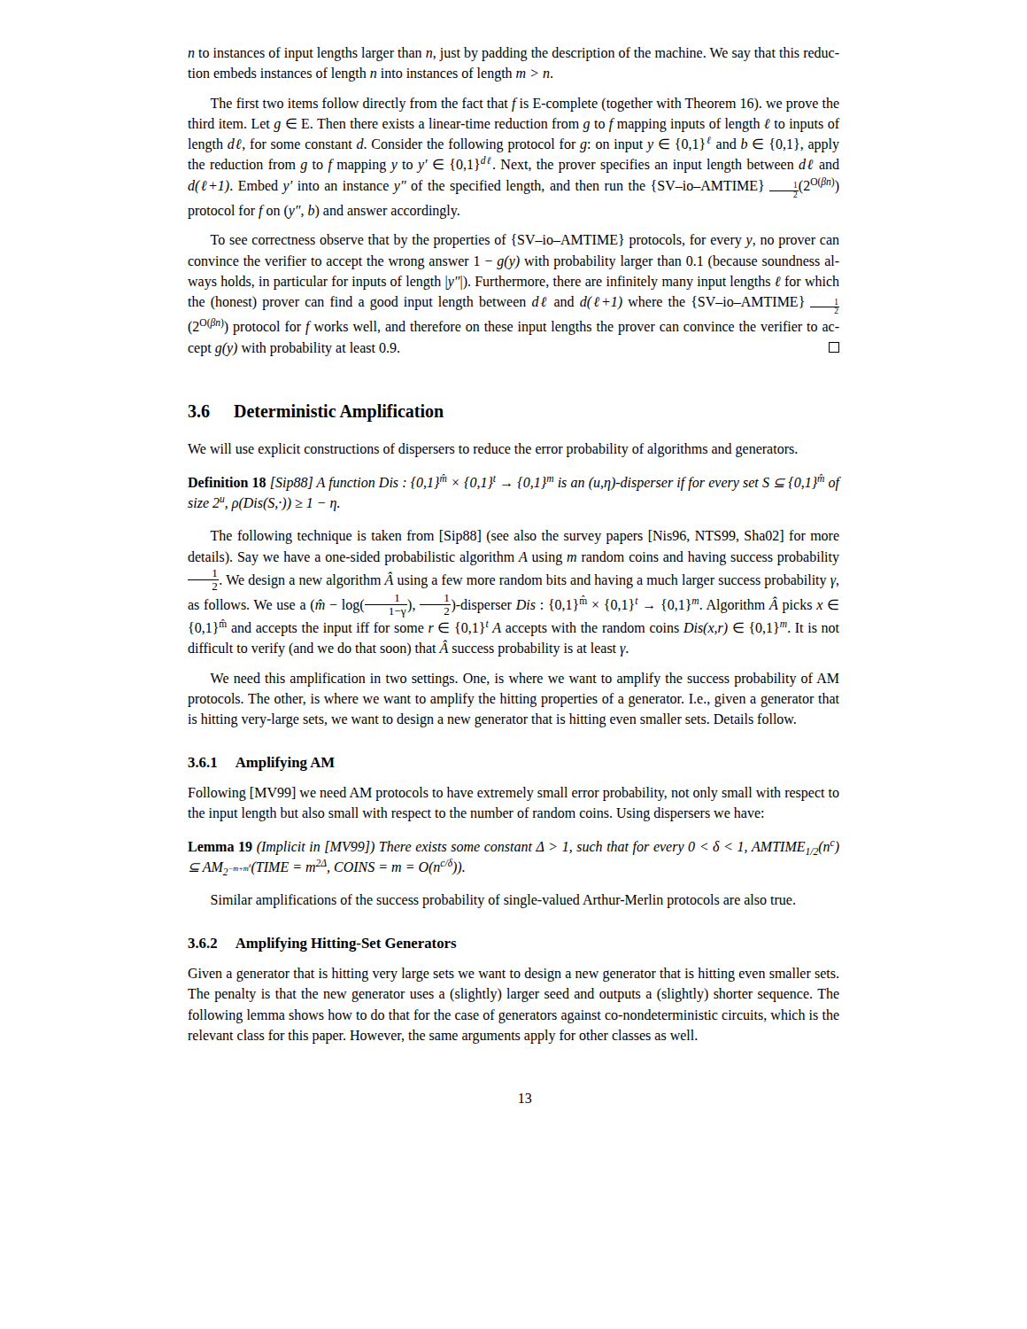n to instances of input lengths larger than n, just by padding the description of the machine. We say that this reduction embeds instances of length n into instances of length m > n.
The first two items follow directly from the fact that f is E-complete (together with Theorem 16). we prove the third item. Let g ∈ E. Then there exists a linear-time reduction from g to f mapping inputs of length ℓ to inputs of length dℓ, for some constant d. Consider the following protocol for g: on input y ∈ {0,1}ℓ and b ∈ {0,1}, apply the reduction from g to f mapping y to y′ ∈ {0,1}dℓ. Next, the prover specifies an input length between dℓ and d(ℓ+1). Embed y′ into an instance y″ of the specified length, and then run the {SV–io–AMTIME} 12(2O(βn)) protocol for f on (y″, b) and answer accordingly.
To see correctness observe that by the properties of {SV–io–AMTIME} protocols, for every y, no prover can convince the verifier to accept the wrong answer 1 − g(y) with probability larger than 0.1 (because soundness always holds, in particular for inputs of length |y″|). Furthermore, there are infinitely many input lengths ℓ for which the (honest) prover can find a good input length between dℓ and d(ℓ+1) where the {SV–io–AMTIME} 12(2O(βn)) protocol for f works well, and therefore on these input lengths the prover can convince the verifier to accept g(y) with probability at least 0.9.
3.6 Deterministic Amplification
We will use explicit constructions of dispersers to reduce the error probability of algorithms and generators.
Definition 18 [Sip88] A function Dis : {0,1}m̂ × {0,1}t → {0,1}m is an (u,η)-disperser if for every set S ⊆ {0,1}m̂ of size 2u, ρ(Dis(S,·)) ≥ 1 − η.
The following technique is taken from [Sip88] (see also the survey papers [Nis96, NTS99, Sha02] for more details). Say we have a one-sided probabilistic algorithm A using m random coins and having success probability 12. We design a new algorithm Â using a few more random bits and having a much larger success probability γ, as follows. We use a (m̂ − log(11−γ), 12)-disperser Dis : {0,1}m̂ × {0,1}t → {0,1}m. Algorithm Â picks x ∈ {0,1}m̂ and accepts the input iff for some r ∈ {0,1}t A accepts with the random coins Dis(x,r) ∈ {0,1}m. It is not difficult to verify (and we do that soon) that Â success probability is at least γ.
We need this amplification in two settings. One, is where we want to amplify the success probability of AM protocols. The other, is where we want to amplify the hitting properties of a generator. I.e., given a generator that is hitting very-large sets, we want to design a new generator that is hitting even smaller sets. Details follow.
3.6.1 Amplifying AM
Following [MV99] we need AM protocols to have extremely small error probability, not only small with respect to the input length but also small with respect to the number of random coins. Using dispersers we have:
Lemma 19 (Implicit in [MV99]) There exists some constant Δ > 1, such that for every 0 < δ < 1, AMTIME1/2(nc) ⊆ AM2−m+mδ(TIME = m2Δ, COINS = m = O(nc/δ)).
Similar amplifications of the success probability of single-valued Arthur-Merlin protocols are also true.
3.6.2 Amplifying Hitting-Set Generators
Given a generator that is hitting very large sets we want to design a new generator that is hitting even smaller sets. The penalty is that the new generator uses a (slightly) larger seed and outputs a (slightly) shorter sequence. The following lemma shows how to do that for the case of generators against co-nondeterministic circuits, which is the relevant class for this paper. However, the same arguments apply for other classes as well.
13